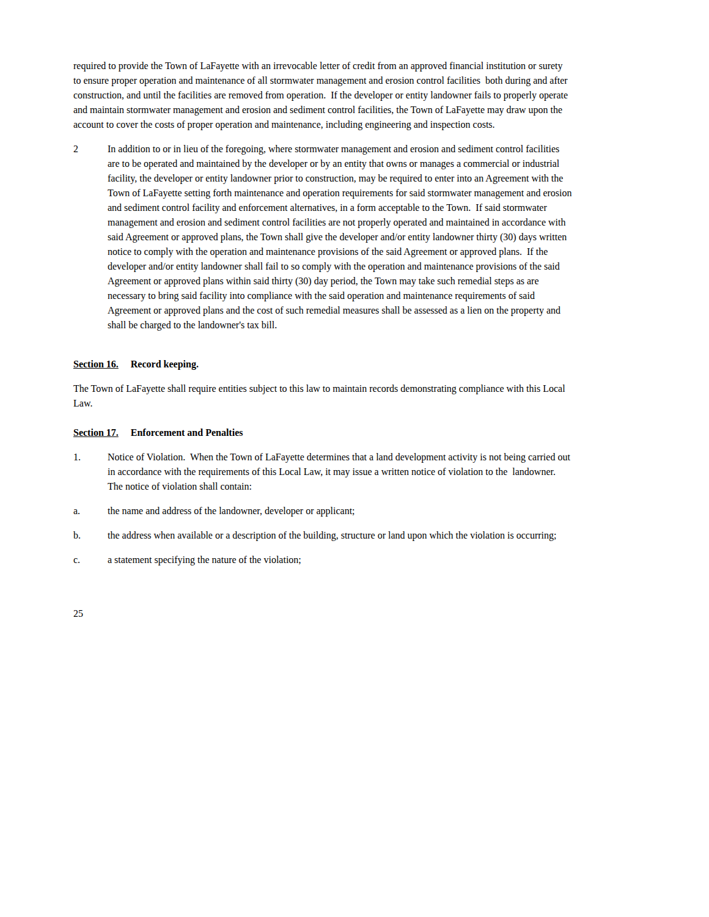required to provide the Town of LaFayette with an irrevocable letter of credit from an approved financial institution or surety to ensure proper operation and maintenance of all stormwater management and erosion control facilities both during and after construction, and until the facilities are removed from operation. If the developer or entity landowner fails to properly operate and maintain stormwater management and erosion and sediment control facilities, the Town of LaFayette may draw upon the account to cover the costs of proper operation and maintenance, including engineering and inspection costs.
2
In addition to or in lieu of the foregoing, where stormwater management and erosion and sediment control facilities are to be operated and maintained by the developer or by an entity that owns or manages a commercial or industrial facility, the developer or entity landowner prior to construction, may be required to enter into an Agreement with the Town of LaFayette setting forth maintenance and operation requirements for said stormwater management and erosion and sediment control facility and enforcement alternatives, in a form acceptable to the Town. If said stormwater management and erosion and sediment control facilities are not properly operated and maintained in accordance with said Agreement or approved plans, the Town shall give the developer and/or entity landowner thirty (30) days written notice to comply with the operation and maintenance provisions of the said Agreement or approved plans. If the developer and/or entity landowner shall fail to so comply with the operation and maintenance provisions of the said Agreement or approved plans within said thirty (30) day period, the Town may take such remedial steps as are necessary to bring said facility into compliance with the said operation and maintenance requirements of said Agreement or approved plans and the cost of such remedial measures shall be assessed as a lien on the property and shall be charged to the landowner's tax bill.
Section 16. Record keeping.
The Town of LaFayette shall require entities subject to this law to maintain records demonstrating compliance with this Local Law.
Section 17. Enforcement and Penalties
1.
Notice of Violation. When the Town of LaFayette determines that a land development activity is not being carried out in accordance with the requirements of this Local Law, it may issue a written notice of violation to the landowner. The notice of violation shall contain:
a.
the name and address of the landowner, developer or applicant;
b.
the address when available or a description of the building, structure or land upon which the violation is occurring;
c.
a statement specifying the nature of the violation;
25